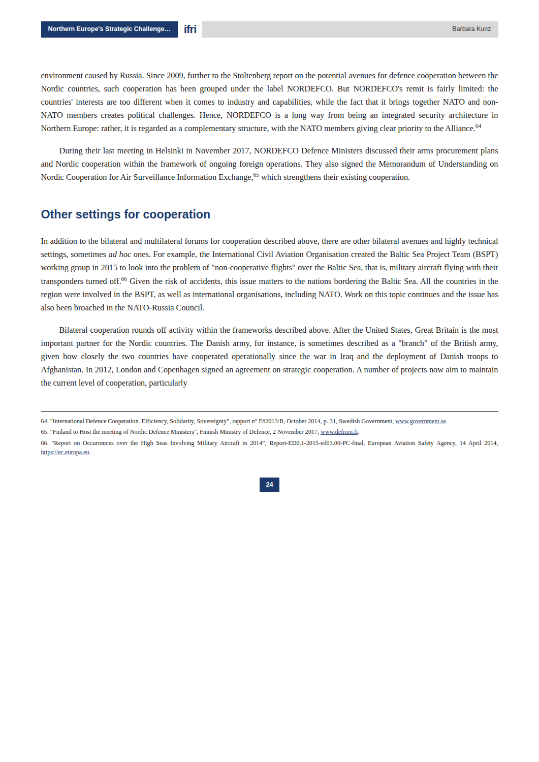Northern Europe's Strategic Challenge… ifri Barbara Kunz
environment caused by Russia. Since 2009, further to the Stoltenberg report on the potential avenues for defence cooperation between the Nordic countries, such cooperation has been grouped under the label NORDEFCO. But NORDEFCO's remit is fairly limited: the countries' interests are too different when it comes to industry and capabilities, while the fact that it brings together NATO and non-NATO members creates political challenges. Hence, NORDEFCO is a long way from being an integrated security architecture in Northern Europe: rather, it is regarded as a complementary structure, with the NATO members giving clear priority to the Alliance.64
During their last meeting in Helsinki in November 2017, NORDEFCO Defence Ministers discussed their arms procurement plans and Nordic cooperation within the framework of ongoing foreign operations. They also signed the Memorandum of Understanding on Nordic Cooperation for Air Surveillance Information Exchange,65 which strengthens their existing cooperation.
Other settings for cooperation
In addition to the bilateral and multilateral forums for cooperation described above, there are other bilateral avenues and highly technical settings, sometimes ad hoc ones. For example, the International Civil Aviation Organisation created the Baltic Sea Project Team (BSPT) working group in 2015 to look into the problem of "non-cooperative flights" over the Baltic Sea, that is, military aircraft flying with their transponders turned off.66 Given the risk of accidents, this issue matters to the nations bordering the Baltic Sea. All the countries in the region were involved in the BSPT, as well as international organisations, including NATO. Work on this topic continues and the issue has also been broached in the NATO-Russia Council.
Bilateral cooperation rounds off activity within the frameworks described above. After the United States, Great Britain is the most important partner for the Nordic countries. The Danish army, for instance, is sometimes described as a "branch" of the British army, given how closely the two countries have cooperated operationally since the war in Iraq and the deployment of Danish troops to Afghanistan. In 2012, London and Copenhagen signed an agreement on strategic cooperation. A number of projects now aim to maintain the current level of cooperation, particularly
64. "International Defence Cooperation. Efficiency, Solidarity, Sovereignty", rapport n° Fö2013:B, October 2014, p. 31, Swedish Government, www.government.se.
65. "Finland to Host the meeting of Nordic Defence Ministers", Finnish Ministry of Defence, 2 November 2017, www.defmin.fi.
66. "Report on Occurrences over the High Seas Involving Military Aircraft in 2014", Report-ED0.1-2015-ed03.00-PC-final, European Aviation Safety Agency, 14 April 2014, https://ec.europa.eu.
24